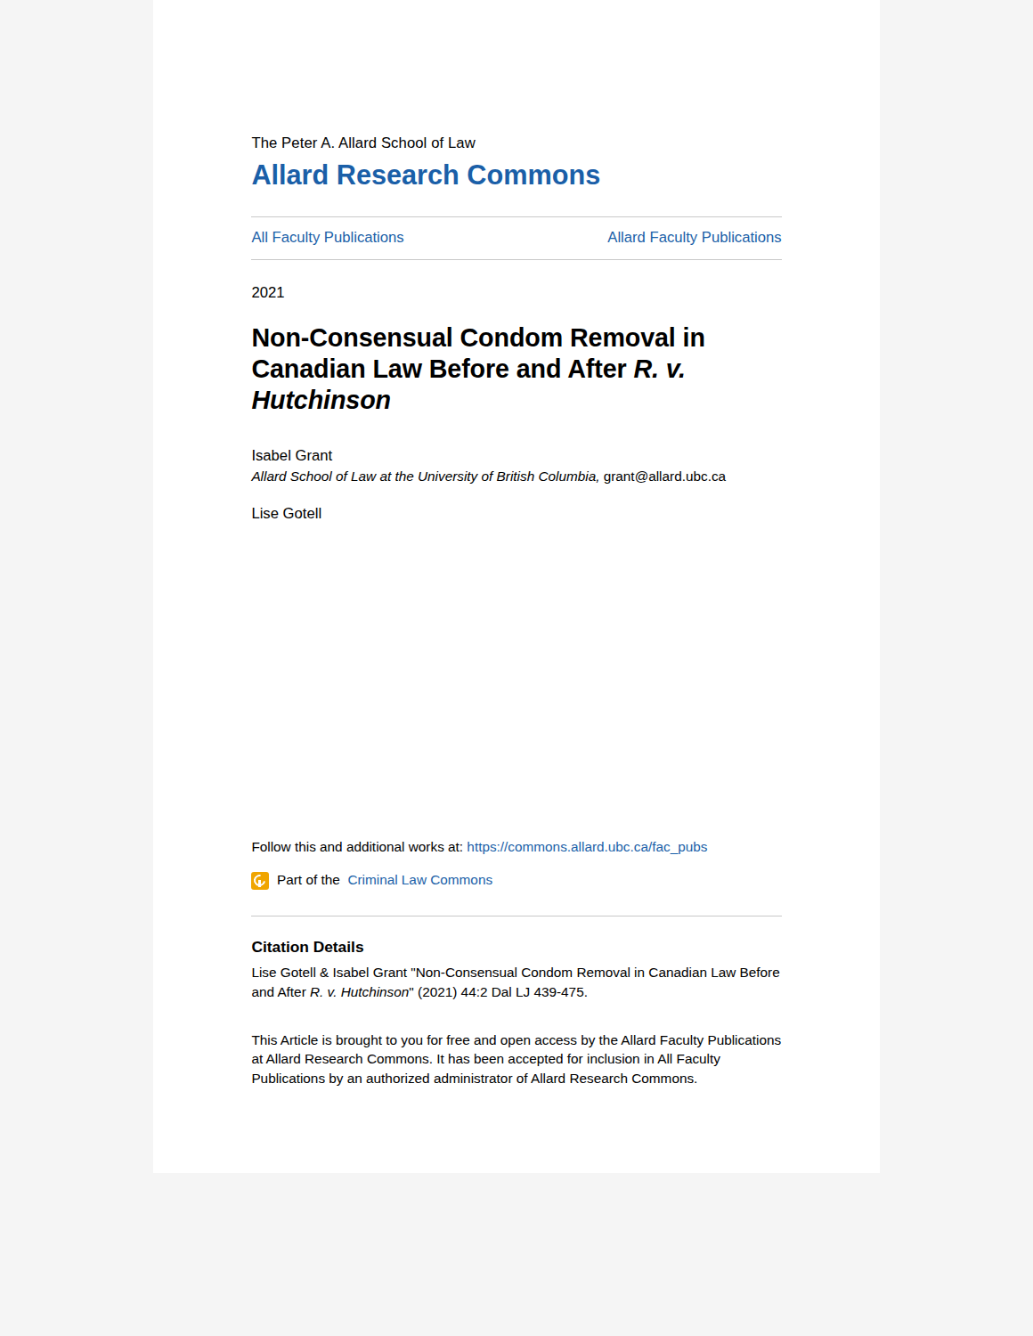The Peter A. Allard School of Law
Allard Research Commons
All Faculty Publications Allard Faculty Publications
2021
Non-Consensual Condom Removal in Canadian Law Before and After R. v. Hutchinson
Isabel Grant
Allard School of Law at the University of British Columbia, grant@allard.ubc.ca
Lise Gotell
Follow this and additional works at: https://commons.allard.ubc.ca/fac_pubs
Part of the Criminal Law Commons
Citation Details
Lise Gotell & Isabel Grant "Non-Consensual Condom Removal in Canadian Law Before and After R. v. Hutchinson" (2021) 44:2 Dal LJ 439-475.
This Article is brought to you for free and open access by the Allard Faculty Publications at Allard Research Commons. It has been accepted for inclusion in All Faculty Publications by an authorized administrator of Allard Research Commons.